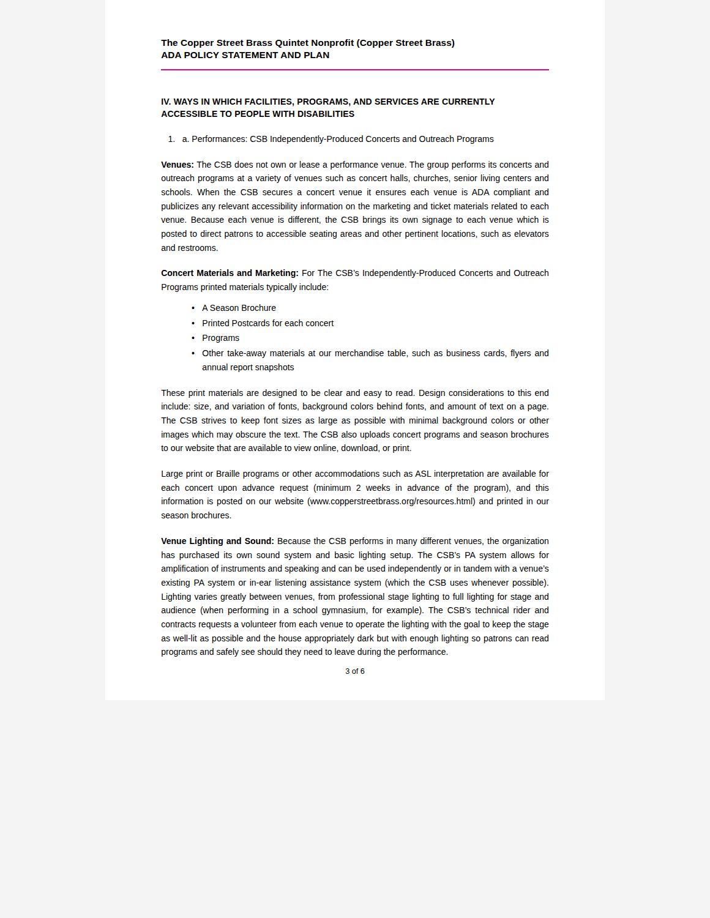The Copper Street Brass Quintet Nonprofit (Copper Street Brass)
ADA POLICY STATEMENT AND PLAN
IV. Ways in which facilities, programs, and services are currently accessible to people with disabilities
a. Performances: CSB Independently-Produced Concerts and Outreach Programs
Venues: The CSB does not own or lease a performance venue. The group performs its concerts and outreach programs at a variety of venues such as concert halls, churches, senior living centers and schools. When the CSB secures a concert venue it ensures each venue is ADA compliant and publicizes any relevant accessibility information on the marketing and ticket materials related to each venue. Because each venue is different, the CSB brings its own signage to each venue which is posted to direct patrons to accessible seating areas and other pertinent locations, such as elevators and restrooms.
Concert Materials and Marketing: For The CSB’s Independently-Produced Concerts and Outreach Programs printed materials typically include:
A Season Brochure
Printed Postcards for each concert
Programs
Other take-away materials at our merchandise table, such as business cards, flyers and annual report snapshots
These print materials are designed to be clear and easy to read. Design considerations to this end include: size, and variation of fonts, background colors behind fonts, and amount of text on a page. The CSB strives to keep font sizes as large as possible with minimal background colors or other images which may obscure the text. The CSB also uploads concert programs and season brochures to our website that are available to view online, download, or print.
Large print or Braille programs or other accommodations such as ASL interpretation are available for each concert upon advance request (minimum 2 weeks in advance of the program), and this information is posted on our website (www.copperstreetbrass.org/resources.html) and printed in our season brochures.
Venue Lighting and Sound: Because the CSB performs in many different venues, the organization has purchased its own sound system and basic lighting setup. The CSB’s PA system allows for amplification of instruments and speaking and can be used independently or in tandem with a venue’s existing PA system or in-ear listening assistance system (which the CSB uses whenever possible). Lighting varies greatly between venues, from professional stage lighting to full lighting for stage and audience (when performing in a school gymnasium, for example). The CSB’s technical rider and contracts requests a volunteer from each venue to operate the lighting with the goal to keep the stage as well-lit as possible and the house appropriately dark but with enough lighting so patrons can read programs and safely see should they need to leave during the performance.
3 of 6